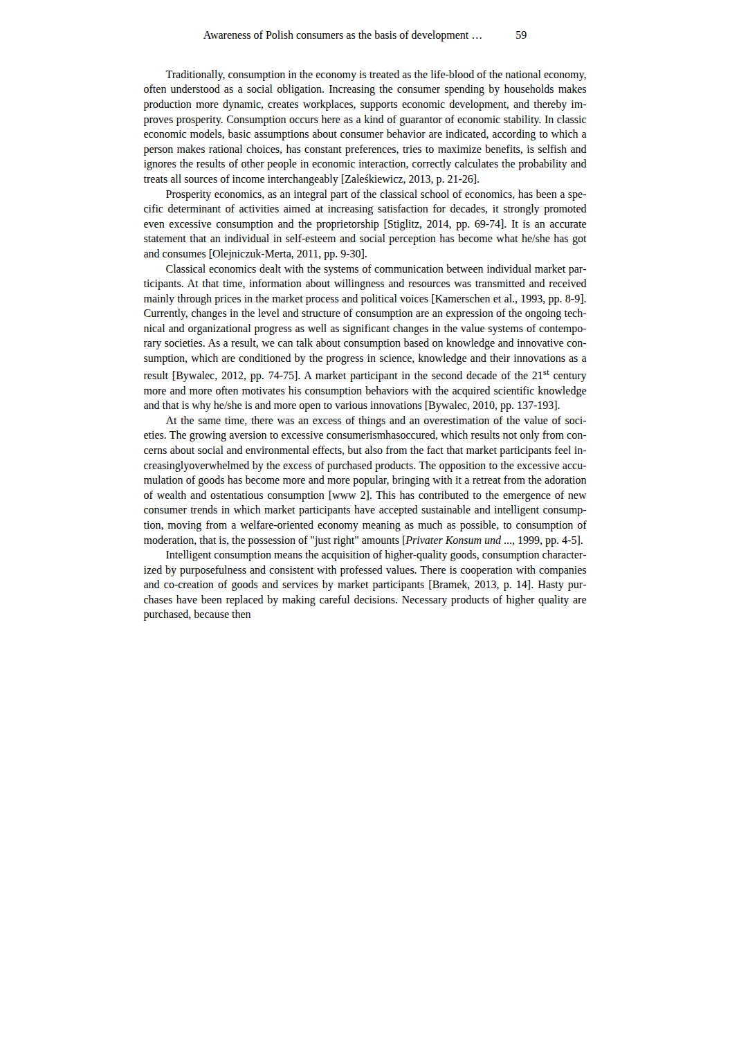Awareness of Polish consumers as the basis of development … 59
Traditionally, consumption in the economy is treated as the life-blood of the national economy, often understood as a social obligation. Increasing the consumer spending by households makes production more dynamic, creates workplaces, supports economic development, and thereby improves prosperity. Consumption occurs here as a kind of guarantor of economic stability. In classic economic models, basic assumptions about consumer behavior are indicated, according to which a person makes rational choices, has constant preferences, tries to maximize benefits, is selfish and ignores the results of other people in economic interaction, correctly calculates the probability and treats all sources of income interchangeably [Zaleśkiewicz, 2013, p. 21-26].
Prosperity economics, as an integral part of the classical school of economics, has been a specific determinant of activities aimed at increasing satisfaction for decades, it strongly promoted even excessive consumption and the proprietorship [Stiglitz, 2014, pp. 69-74]. It is an accurate statement that an individual in self-esteem and social perception has become what he/she has got and consumes [Olejniczuk-Merta, 2011, pp. 9-30].
Classical economics dealt with the systems of communication between individual market participants. At that time, information about willingness and resources was transmitted and received mainly through prices in the market process and political voices [Kamerschen et al., 1993, pp. 8-9]. Currently, changes in the level and structure of consumption are an expression of the ongoing technical and organizational progress as well as significant changes in the value systems of contemporary societies. As a result, we can talk about consumption based on knowledge and innovative consumption, which are conditioned by the progress in science, knowledge and their innovations as a result [Bywalec, 2012, pp. 74-75]. A market participant in the second decade of the 21st century more and more often motivates his consumption behaviors with the acquired scientific knowledge and that is why he/she is and more open to various innovations [Bywalec, 2010, pp. 137-193].
At the same time, there was an excess of things and an overestimation of the value of societies. The growing aversion to excessive consumerismhasoccured, which results not only from concerns about social and environmental effects, but also from the fact that market participants feel increasinglyoverwhelmed by the excess of purchased products. The opposition to the excessive accumulation of goods has become more and more popular, bringing with it a retreat from the adoration of wealth and ostentatious consumption [www 2]. This has contributed to the emergence of new consumer trends in which market participants have accepted sustainable and intelligent consumption, moving from a welfare-oriented economy meaning as much as possible, to consumption of moderation, that is, the possession of "just right" amounts [Privater Konsum und ..., 1999, pp. 4-5].
Intelligent consumption means the acquisition of higher-quality goods, consumption characterized by purposefulness and consistent with professed values. There is cooperation with companies and co-creation of goods and services by market participants [Bramek, 2013, p. 14]. Hasty purchases have been replaced by making careful decisions. Necessary products of higher quality are purchased, because then